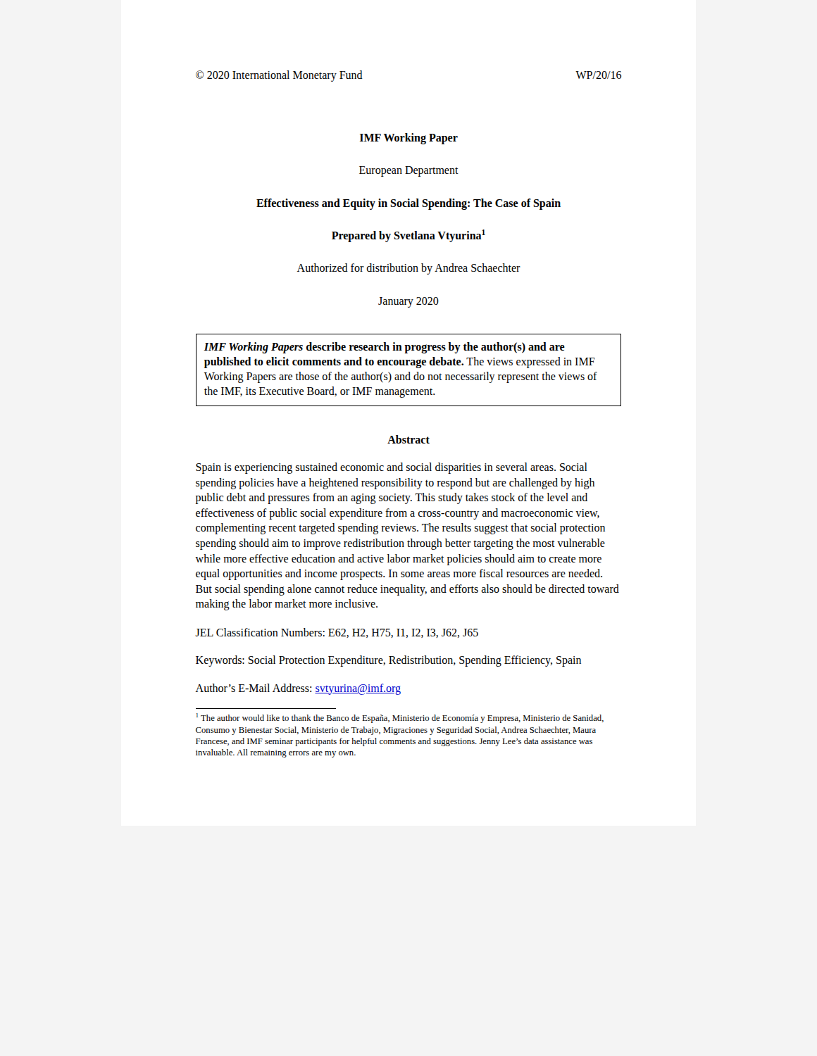© 2020 International Monetary Fund
WP/20/16
IMF Working Paper
European Department
Effectiveness and Equity in Social Spending: The Case of Spain
Prepared by Svetlana Vtyurina1
Authorized for distribution by Andrea Schaechter
January 2020
IMF Working Papers describe research in progress by the author(s) and are published to elicit comments and to encourage debate. The views expressed in IMF Working Papers are those of the author(s) and do not necessarily represent the views of the IMF, its Executive Board, or IMF management.
Abstract
Spain is experiencing sustained economic and social disparities in several areas. Social spending policies have a heightened responsibility to respond but are challenged by high public debt and pressures from an aging society. This study takes stock of the level and effectiveness of public social expenditure from a cross-country and macroeconomic view, complementing recent targeted spending reviews. The results suggest that social protection spending should aim to improve redistribution through better targeting the most vulnerable while more effective education and active labor market policies should aim to create more equal opportunities and income prospects. In some areas more fiscal resources are needed. But social spending alone cannot reduce inequality, and efforts also should be directed toward making the labor market more inclusive.
JEL Classification Numbers: E62, H2, H75, I1, I2, I3, J62, J65
Keywords: Social Protection Expenditure, Redistribution, Spending Efficiency, Spain
Author’s E-Mail Address: svtyurina@imf.org
1 The author would like to thank the Banco de España, Ministerio de Economía y Empresa, Ministerio de Sanidad, Consumo y Bienestar Social, Ministerio de Trabajo, Migraciones y Seguridad Social, Andrea Schaechter, Maura Francese, and IMF seminar participants for helpful comments and suggestions. Jenny Lee’s data assistance was invaluable. All remaining errors are my own.